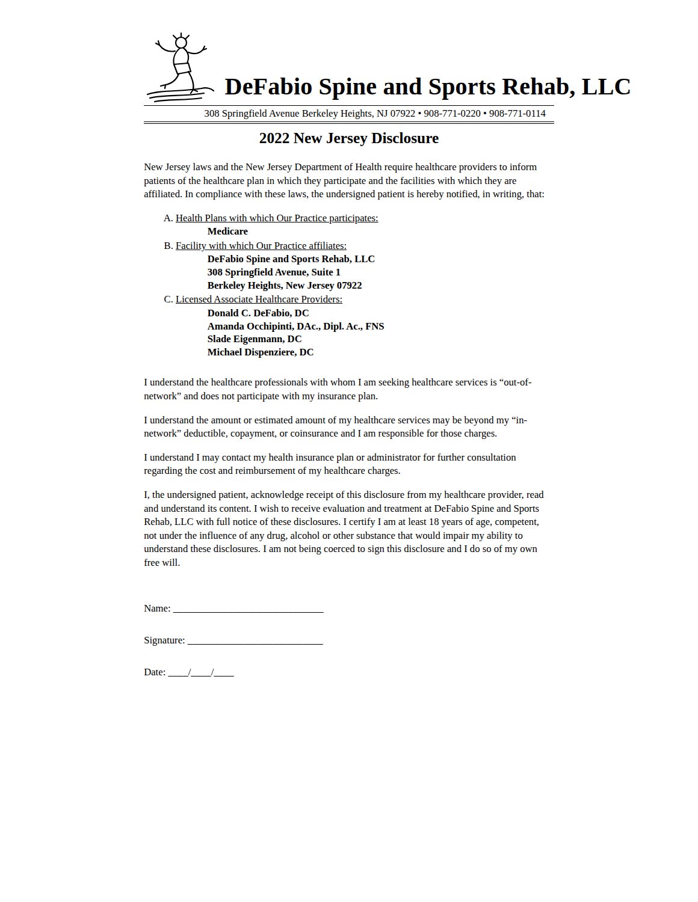DeFabio Spine and Sports Rehab, LLC
308 Springfield Avenue Berkeley Heights, NJ 07922 • 908-771-0220 • 908-771-0114
2022 New Jersey Disclosure
New Jersey laws and the New Jersey Department of Health require healthcare providers to inform patients of the healthcare plan in which they participate and the facilities with which they are affiliated. In compliance with these laws, the undersigned patient is hereby notified, in writing, that:
Health Plans with which Our Practice participates:
Medicare
Facility with which Our Practice affiliates:
DeFabio Spine and Sports Rehab, LLC
308 Springfield Avenue, Suite 1
Berkeley Heights, New Jersey 07922
Licensed Associate Healthcare Providers:
Donald C. DeFabio, DC
Amanda Occhipinti, DAc., Dipl. Ac., FNS
Slade Eigenmann, DC
Michael Dispenziere, DC
I understand the healthcare professionals with whom I am seeking healthcare services is “out-of-network” and does not participate with my insurance plan.
I understand the amount or estimated amount of my healthcare services may be beyond my “in-network” deductible, copayment, or coinsurance and I am responsible for those charges.
I understand I may contact my health insurance plan or administrator for further consultation regarding the cost and reimbursement of my healthcare charges.
I, the undersigned patient, acknowledge receipt of this disclosure from my healthcare provider, read and understand its content. I wish to receive evaluation and treatment at DeFabio Spine and Sports Rehab, LLC with full notice of these disclosures. I certify I am at least 18 years of age, competent, not under the influence of any drug, alcohol or other substance that would impair my ability to understand these disclosures. I am not being coerced to sign this disclosure and I do so of my own free will.
Name: ______________________________
Signature: ___________________________
Date: ____/____/____